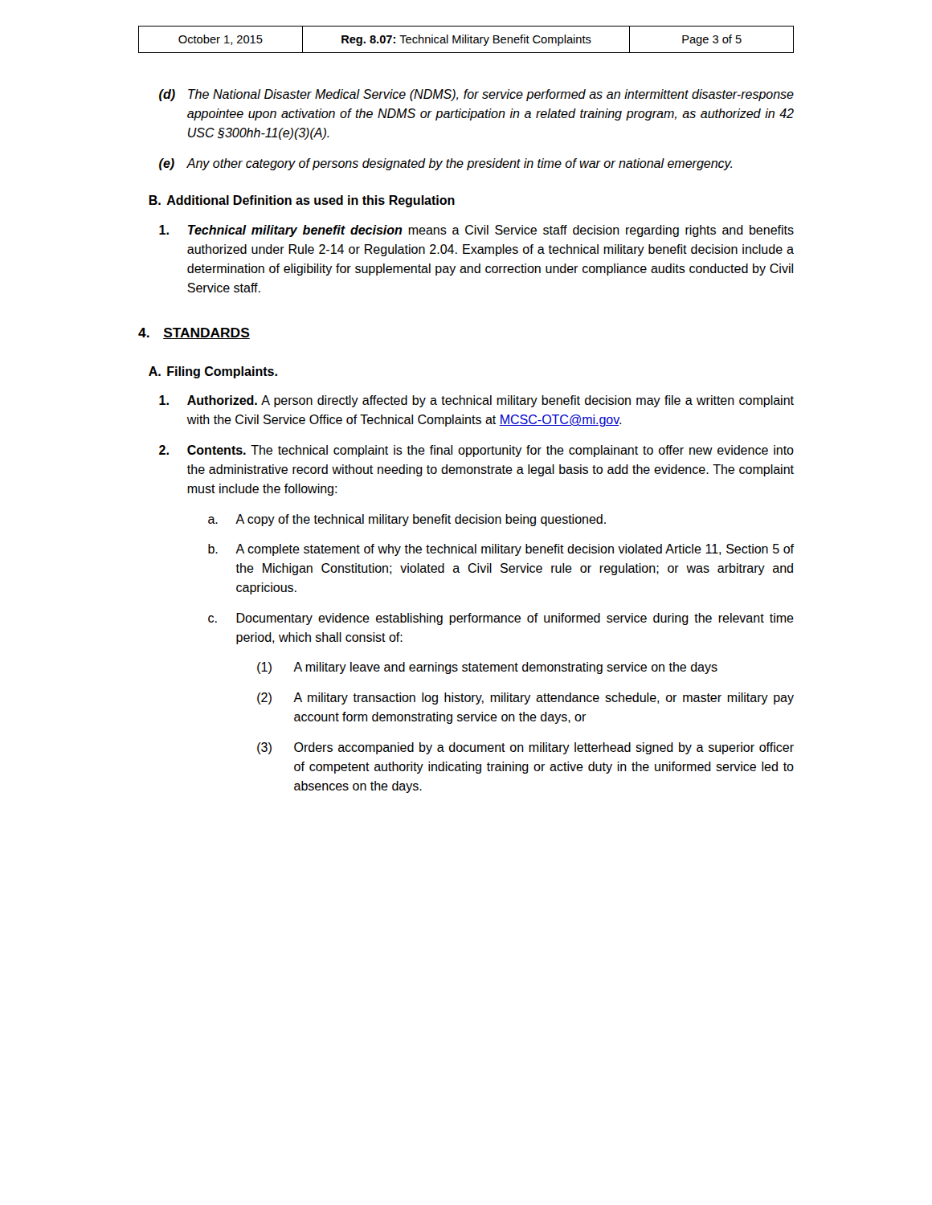| October 1, 2015 | Reg. 8.07: Technical Military Benefit Complaints | Page 3 of 5 |
(d) The National Disaster Medical Service (NDMS), for service performed as an intermittent disaster-response appointee upon activation of the NDMS or participation in a related training program, as authorized in 42 USC §300hh-11(e)(3)(A).
(e) Any other category of persons designated by the president in time of war or national emergency.
B. Additional Definition as used in this Regulation
1. Technical military benefit decision means a Civil Service staff decision regarding rights and benefits authorized under Rule 2-14 or Regulation 2.04. Examples of a technical military benefit decision include a determination of eligibility for supplemental pay and correction under compliance audits conducted by Civil Service staff.
4. STANDARDS
A. Filing Complaints.
1. Authorized. A person directly affected by a technical military benefit decision may file a written complaint with the Civil Service Office of Technical Complaints at MCSC-OTC@mi.gov.
2. Contents. The technical complaint is the final opportunity for the complainant to offer new evidence into the administrative record without needing to demonstrate a legal basis to add the evidence. The complaint must include the following:
a. A copy of the technical military benefit decision being questioned.
b. A complete statement of why the technical military benefit decision violated Article 11, Section 5 of the Michigan Constitution; violated a Civil Service rule or regulation; or was arbitrary and capricious.
c. Documentary evidence establishing performance of uniformed service during the relevant time period, which shall consist of:
(1) A military leave and earnings statement demonstrating service on the days
(2) A military transaction log history, military attendance schedule, or master military pay account form demonstrating service on the days, or
(3) Orders accompanied by a document on military letterhead signed by a superior officer of competent authority indicating training or active duty in the uniformed service led to absences on the days.